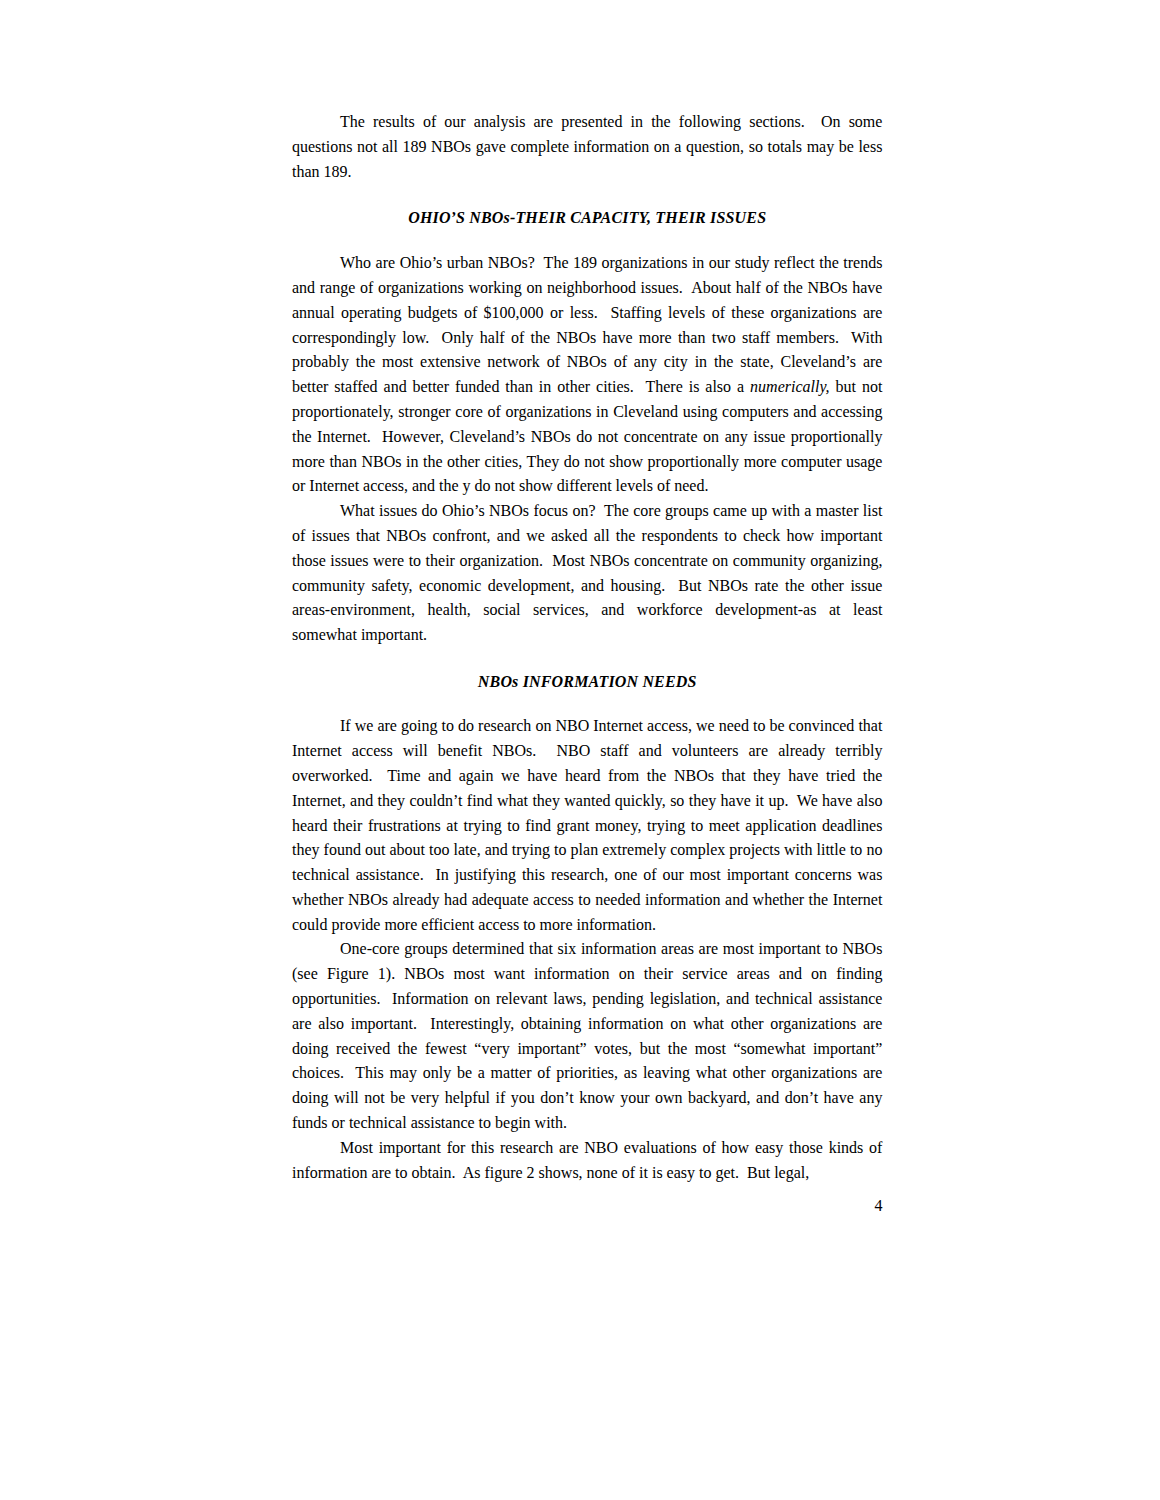The results of our analysis are presented in the following sections. On some questions not all 189 NBOs gave complete information on a question, so totals may be less than 189.
OHIO’S NBOs-THEIR CAPACITY, THEIR ISSUES
Who are Ohio’s urban NBOs? The 189 organizations in our study reflect the trends and range of organizations working on neighborhood issues. About half of the NBOs have annual operating budgets of $100,000 or less. Staffing levels of these organizations are correspondingly low. Only half of the NBOs have more than two staff members. With probably the most extensive network of NBOs of any city in the state, Cleveland’s are better staffed and better funded than in other cities. There is also a numerically, but not proportionately, stronger core of organizations in Cleveland using computers and accessing the Internet. However, Cleveland’s NBOs do not concentrate on any issue proportionally more than NBOs in the other cities, They do not show proportionally more computer usage or Internet access, and the y do not show different levels of need.
What issues do Ohio’s NBOs focus on? The core groups came up with a master list of issues that NBOs confront, and we asked all the respondents to check how important those issues were to their organization. Most NBOs concentrate on community organizing, community safety, economic development, and housing. But NBOs rate the other issue areas-environment, health, social services, and workforce development-as at least somewhat important.
NBOs INFORMATION NEEDS
If we are going to do research on NBO Internet access, we need to be convinced that Internet access will benefit NBOs. NBO staff and volunteers are already terribly overworked. Time and again we have heard from the NBOs that they have tried the Internet, and they couldn’t find what they wanted quickly, so they have it up. We have also heard their frustrations at trying to find grant money, trying to meet application deadlines they found out about too late, and trying to plan extremely complex projects with little to no technical assistance. In justifying this research, one of our most important concerns was whether NBOs already had adequate access to needed information and whether the Internet could provide more efficient access to more information.
One-core groups determined that six information areas are most important to NBOs (see Figure 1). NBOs most want information on their service areas and on finding opportunities. Information on relevant laws, pending legislation, and technical assistance are also important. Interestingly, obtaining information on what other organizations are doing received the fewest “very important” votes, but the most “somewhat important” choices. This may only be a matter of priorities, as leaving what other organizations are doing will not be very helpful if you don’t know your own backyard, and don’t have any funds or technical assistance to begin with.
Most important for this research are NBO evaluations of how easy those kinds of information are to obtain. As figure 2 shows, none of it is easy to get. But legal,
4